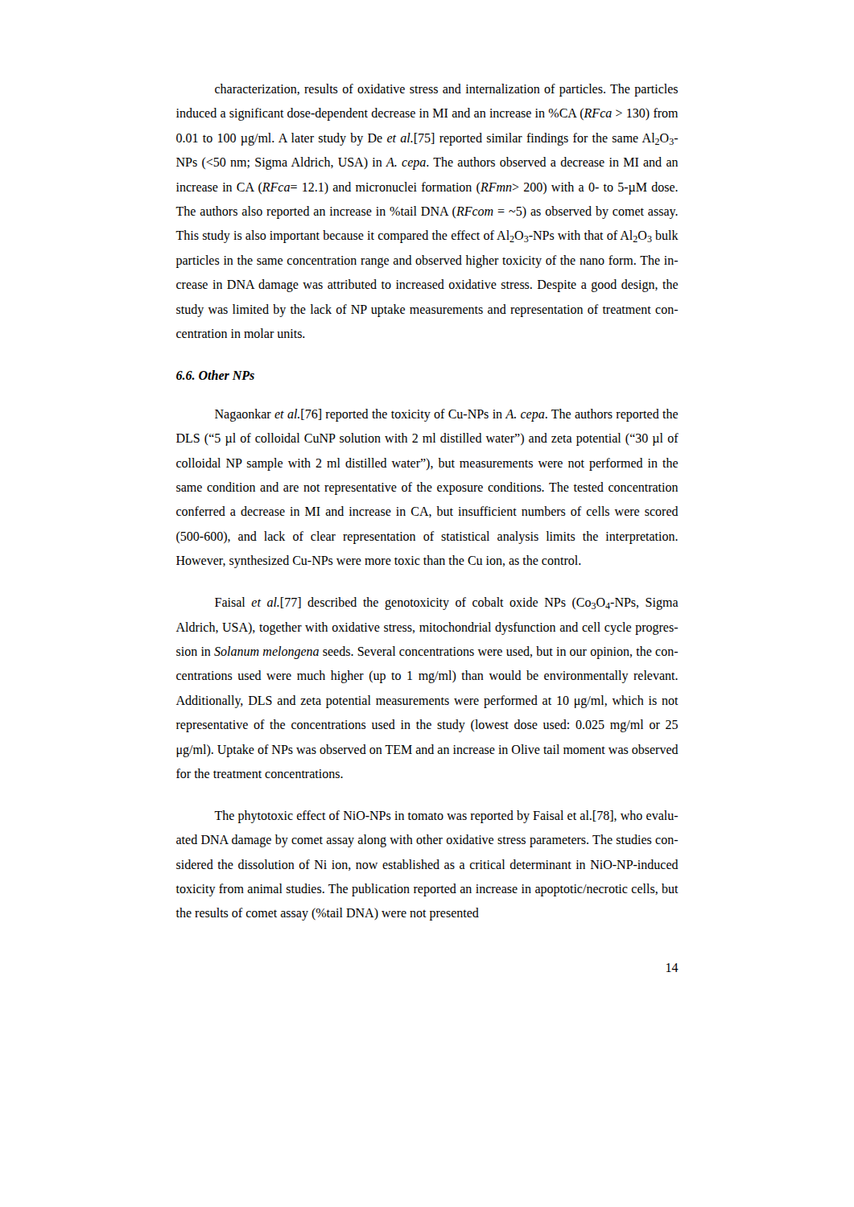characterization, results of oxidative stress and internalization of particles. The particles induced a significant dose-dependent decrease in MI and an increase in %CA (RFca > 130) from 0.01 to 100 µg/ml. A later study by De et al.[75] reported similar findings for the same Al2O3-NPs (<50 nm; Sigma Aldrich, USA) in A. cepa. The authors observed a decrease in MI and an increase in CA (RFca= 12.1) and micronuclei formation (RFmn> 200) with a 0- to 5-µM dose. The authors also reported an increase in %tail DNA (RFcom = ~5) as observed by comet assay. This study is also important because it compared the effect of Al2O3-NPs with that of Al2O3 bulk particles in the same concentration range and observed higher toxicity of the nano form. The increase in DNA damage was attributed to increased oxidative stress. Despite a good design, the study was limited by the lack of NP uptake measurements and representation of treatment concentration in molar units.
6.6. Other NPs
Nagaonkar et al.[76] reported the toxicity of Cu-NPs in A. cepa. The authors reported the DLS (“5 µl of colloidal CuNP solution with 2 ml distilled water”) and zeta potential (“30 µl of colloidal NP sample with 2 ml distilled water”), but measurements were not performed in the same condition and are not representative of the exposure conditions. The tested concentration conferred a decrease in MI and increase in CA, but insufficient numbers of cells were scored (500-600), and lack of clear representation of statistical analysis limits the interpretation. However, synthesized Cu-NPs were more toxic than the Cu ion, as the control.
Faisal et al.[77] described the genotoxicity of cobalt oxide NPs (Co3O4-NPs, Sigma Aldrich, USA), together with oxidative stress, mitochondrial dysfunction and cell cycle progression in Solanum melongena seeds. Several concentrations were used, but in our opinion, the concentrations used were much higher (up to 1 mg/ml) than would be environmentally relevant. Additionally, DLS and zeta potential measurements were performed at 10 μg/ml, which is not representative of the concentrations used in the study (lowest dose used: 0.025 mg/ml or 25 μg/ml). Uptake of NPs was observed on TEM and an increase in Olive tail moment was observed for the treatment concentrations.
The phytotoxic effect of NiO-NPs in tomato was reported by Faisal et al.[78], who evaluated DNA damage by comet assay along with other oxidative stress parameters. The studies considered the dissolution of Ni ion, now established as a critical determinant in NiO-NP-induced toxicity from animal studies. The publication reported an increase in apoptotic/necrotic cells, but the results of comet assay (%tail DNA) were not presented
14